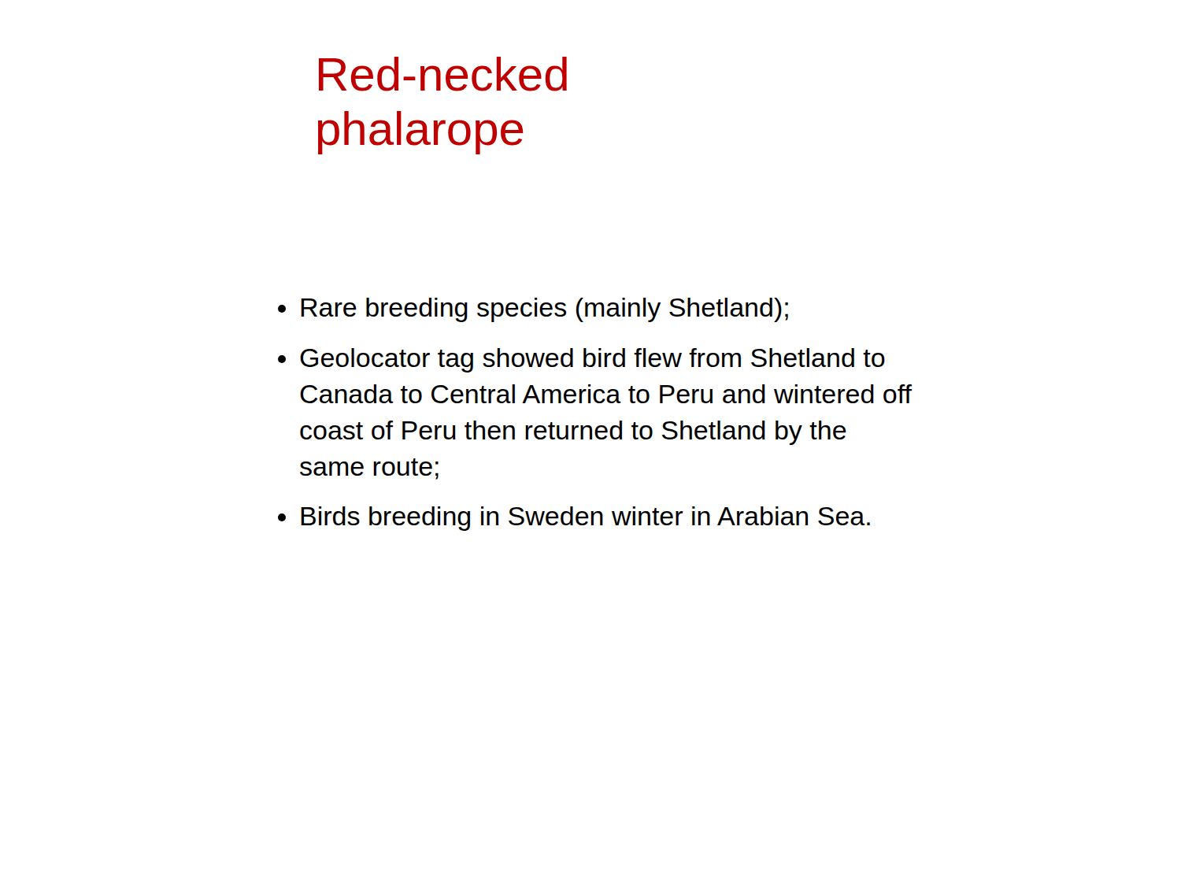Red-necked phalarope
Rare breeding species (mainly Shetland);
Geolocator tag showed bird flew from Shetland to Canada to Central America to Peru and wintered off coast of Peru then returned to Shetland by the same route;
Birds breeding in Sweden winter in Arabian Sea.